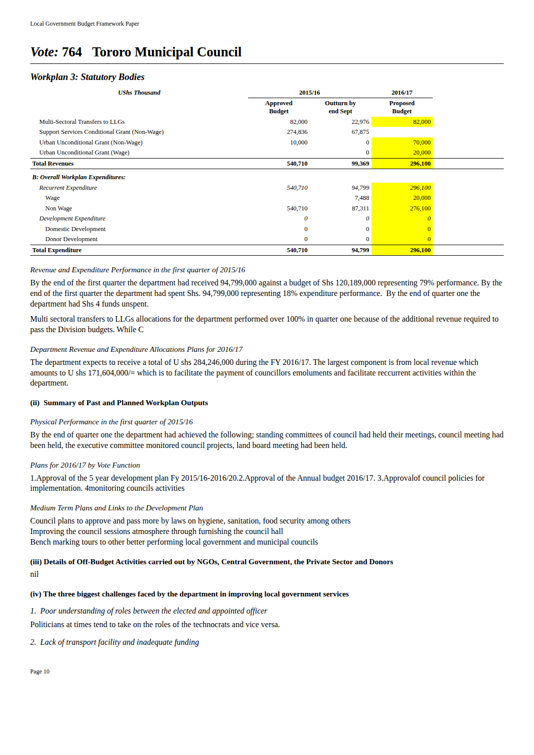Local Government Budget Framework Paper
Vote: 764 Tororo Municipal Council
Workplan 3: Statutory Bodies
| UShs Thousand | 2015/16 | 2016/17 | |
| --- | --- | --- | --- |
| | Approved Budget | Outturn by end Sept | Proposed Budget | |
| Multi-Sectoral Transfers to LLGs | 82,000 | 22,976 | 82,000 | |
| Support Services Conditional Grant (Non-Wage) | 274,836 | 67,875 | | |
| Urban Unconditional Grant (Non-Wage) | 10,000 | 0 | 70,000 | |
| Urban Unconditional Grant (Wage) | | 0 | 20,000 | |
| Total Revenues | 540,710 | 99,369 | 296,100 | |
| B: Overall Workplan Expenditures: |
| Recurrent Expenditure | 540,710 | 94,799 | 296,100 | |
| Wage | | 7,488 | 20,000 | |
| Non Wage | 540,710 | 87,311 | 276,100 | |
| Development Expenditure | 0 | 0 | 0 | |
| Domestic Development | 0 | 0 | 0 | |
| Donor Development | 0 | 0 | 0 | |
| Total Expenditure | 540,710 | 94,799 | 296,100 | |
Revenue and Expenditure Performance in the first quarter of 2015/16
By the end of the first quarter the department had received 94,799,000 against a budget of Shs 120,189,000 representing 79% performance. By the end of the first quarter the department had spent Shs. 94,799,000 representing 18% expenditure performance. By the end of quarter one the department had Shs 4 funds unspent.
Multi sectoral transfers to LLGs allocations for the department performed over 100% in quarter one because of the additional revenue required to pass the Division budgets. While C
Department Revenue and Expenditure Allocations Plans for 2016/17
The department expects to receive a total of U shs 284,246,000 during the FY 2016/17. The largest component is from local revenue which amounts to U shs 171,604,000/= which is to facilitate the payment of councillors emoluments and facilitate reccurrent activities within the department.
(ii) Summary of Past and Planned Workplan Outputs
Physical Performance in the first quarter of 2015/16
By the end of quarter one the department had achieved the following; standing committees of council had held their meetings, council meeting had been held, the executive committee monitored council projects, land board meeting had been held.
Plans for 2016/17 by Vote Function
1.Approval of the 5 year development plan Fy 2015/16-2016/20.2.Approval of the Annual budget 2016/17. 3.Approvalof council policies for implementation. 4monitoring councils activities
Medium Term Plans and Links to the Development Plan
Council plans to approve and pass more by laws on hygiene, sanitation, food security among others
Improving the council sessions atmosphere through furnishing the council hall
Bench marking tours to other better performing local government and municipal councils
(iii) Details of Off-Budget Activities carried out by NGOs, Central Government, the Private Sector and Donors
nil
(iv) The three biggest challenges faced by the department in improving local government services
1. Poor understanding of roles between the elected and appointed officer
Politicians at times tend to take on the roles of the technocrats and vice versa.
2. Lack of transport facility and inadequate funding
Page 10